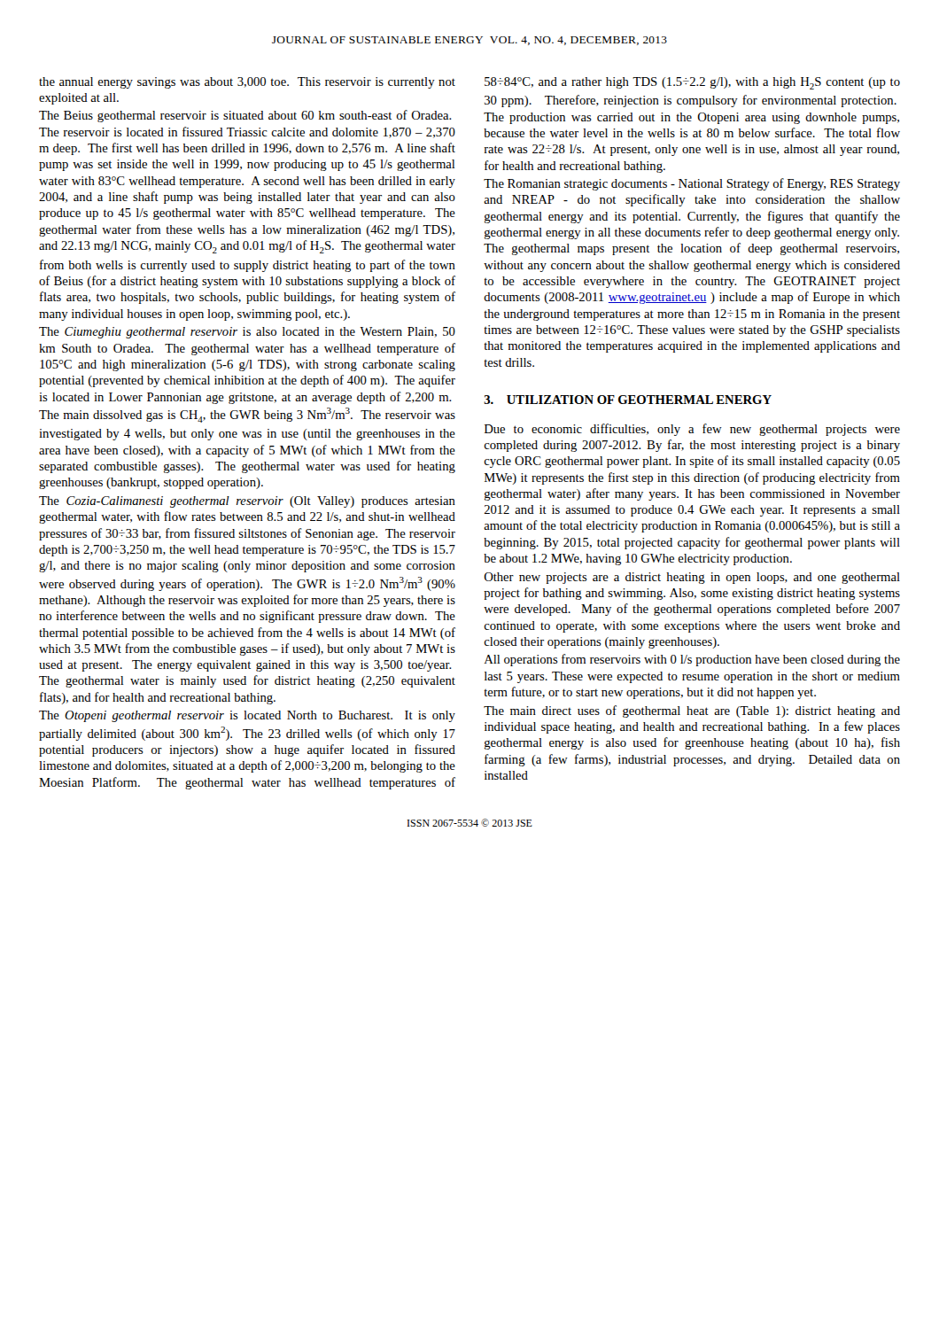JOURNAL OF SUSTAINABLE ENERGY VOL. 4, NO. 4, DECEMBER, 2013
the annual energy savings was about 3,000 toe. This reservoir is currently not exploited at all.
The Beius geothermal reservoir is situated about 60 km south-east of Oradea. The reservoir is located in fissured Triassic calcite and dolomite 1,870 – 2,370 m deep. The first well has been drilled in 1996, down to 2,576 m. A line shaft pump was set inside the well in 1999, now producing up to 45 l/s geothermal water with 83°C wellhead temperature. A second well has been drilled in early 2004, and a line shaft pump was being installed later that year and can also produce up to 45 l/s geothermal water with 85°C wellhead temperature. The geothermal water from these wells has a low mineralization (462 mg/l TDS), and 22.13 mg/l NCG, mainly CO2 and 0.01 mg/l of H2S. The geothermal water from both wells is currently used to supply district heating to part of the town of Beius (for a district heating system with 10 substations supplying a block of flats area, two hospitals, two schools, public buildings, for heating system of many individual houses in open loop, swimming pool, etc.).
The Ciumeghiu geothermal reservoir is also located in the Western Plain, 50 km South to Oradea. The geothermal water has a wellhead temperature of 105°C and high mineralization (5-6 g/l TDS), with strong carbonate scaling potential (prevented by chemical inhibition at the depth of 400 m). The aquifer is located in Lower Pannonian age gritstone, at an average depth of 2,200 m. The main dissolved gas is CH4, the GWR being 3 Nm3/m3. The reservoir was investigated by 4 wells, but only one was in use (until the greenhouses in the area have been closed), with a capacity of 5 MWt (of which 1 MWt from the separated combustible gasses). The geothermal water was used for heating greenhouses (bankrupt, stopped operation).
The Cozia-Calimanesti geothermal reservoir (Olt Valley) produces artesian geothermal water, with flow rates between 8.5 and 22 l/s, and shut-in wellhead pressures of 30÷33 bar, from fissured siltstones of Senonian age. The reservoir depth is 2,700÷3,250 m, the well head temperature is 70÷95°C, the TDS is 15.7 g/l, and there is no major scaling (only minor deposition and some corrosion were observed during years of operation). The GWR is 1÷2.0 Nm3/m3 (90% methane). Although the reservoir was exploited for more than 25 years, there is no interference between the wells and no significant pressure draw down. The thermal potential possible to be achieved from the 4 wells is about 14 MWt (of which 3.5 MWt from the combustible gases – if used), but only about 7 MWt is used at present. The energy equivalent gained in this way is 3,500 toe/year. The geothermal water is mainly used for district heating (2,250 equivalent flats), and for health and recreational bathing.
The Otopeni geothermal reservoir is located North to Bucharest. It is only partially delimited (about 300 km2). The 23 drilled wells (of which only 17 potential producers or injectors) show a huge aquifer located in fissured limestone and dolomites, situated at a depth of 2,000÷3,200 m, belonging to the Moesian Platform. The geothermal water has wellhead temperatures of 58÷84°C, and a rather high TDS (1.5÷2.2 g/l), with a high H2S content (up to 30 ppm). Therefore, reinjection is compulsory for environmental protection. The production was carried out in the Otopeni area using downhole pumps, because the water level in the wells is at 80 m below surface. The total flow rate was 22÷28 l/s. At present, only one well is in use, almost all year round, for health and recreational bathing.
The Romanian strategic documents - National Strategy of Energy, RES Strategy and NREAP - do not specifically take into consideration the shallow geothermal energy and its potential. Currently, the figures that quantify the geothermal energy in all these documents refer to deep geothermal energy only. The geothermal maps present the location of deep geothermal reservoirs, without any concern about the shallow geothermal energy which is considered to be accessible everywhere in the country. The GEOTRAINET project documents (2008-2011 www.geotrainet.eu ) include a map of Europe in which the underground temperatures at more than 12÷15 m in Romania in the present times are between 12÷16°C. These values were stated by the GSHP specialists that monitored the temperatures acquired in the implemented applications and test drills.
3. UTILIZATION OF GEOTHERMAL ENERGY
Due to economic difficulties, only a few new geothermal projects were completed during 2007-2012. By far, the most interesting project is a binary cycle ORC geothermal power plant. In spite of its small installed capacity (0.05 MWe) it represents the first step in this direction (of producing electricity from geothermal water) after many years. It has been commissioned in November 2012 and it is assumed to produce 0.4 GWe each year. It represents a small amount of the total electricity production in Romania (0.000645%), but is still a beginning. By 2015, total projected capacity for geothermal power plants will be about 1.2 MWe, having 10 GWhe electricity production.
Other new projects are a district heating in open loops, and one geothermal project for bathing and swimming. Also, some existing district heating systems were developed. Many of the geothermal operations completed before 2007 continued to operate, with some exceptions where the users went broke and closed their operations (mainly greenhouses).
All operations from reservoirs with 0 l/s production have been closed during the last 5 years. These were expected to resume operation in the short or medium term future, or to start new operations, but it did not happen yet.
The main direct uses of geothermal heat are (Table 1): district heating and individual space heating, and health and recreational bathing. In a few places geothermal energy is also used for greenhouse heating (about 10 ha), fish farming (a few farms), industrial processes, and drying. Detailed data on installed
ISSN 2067-5534 © 2013 JSE